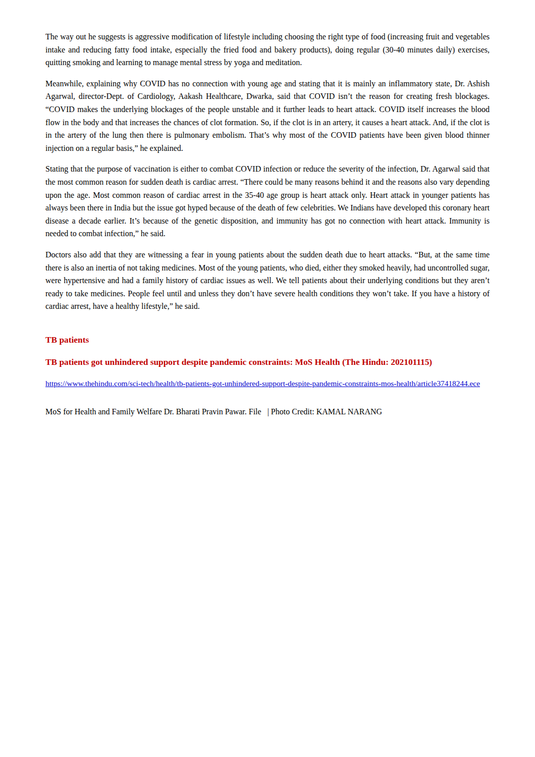The way out he suggests is aggressive modification of lifestyle including choosing the right type of food (increasing fruit and vegetables intake and reducing fatty food intake, especially the fried food and bakery products), doing regular (30-40 minutes daily) exercises, quitting smoking and learning to manage mental stress by yoga and meditation.
Meanwhile, explaining why COVID has no connection with young age and stating that it is mainly an inflammatory state, Dr. Ashish Agarwal, director-Dept. of Cardiology, Aakash Healthcare, Dwarka, said that COVID isn’t the reason for creating fresh blockages. “COVID makes the underlying blockages of the people unstable and it further leads to heart attack. COVID itself increases the blood flow in the body and that increases the chances of clot formation. So, if the clot is in an artery, it causes a heart attack. And, if the clot is in the artery of the lung then there is pulmonary embolism. That’s why most of the COVID patients have been given blood thinner injection on a regular basis,” he explained.
Stating that the purpose of vaccination is either to combat COVID infection or reduce the severity of the infection, Dr. Agarwal said that the most common reason for sudden death is cardiac arrest. “There could be many reasons behind it and the reasons also vary depending upon the age. Most common reason of cardiac arrest in the 35-40 age group is heart attack only. Heart attack in younger patients has always been there in India but the issue got hyped because of the death of few celebrities. We Indians have developed this coronary heart disease a decade earlier. It’s because of the genetic disposition, and immunity has got no connection with heart attack. Immunity is needed to combat infection,” he said.
Doctors also add that they are witnessing a fear in young patients about the sudden death due to heart attacks. “But, at the same time there is also an inertia of not taking medicines. Most of the young patients, who died, either they smoked heavily, had uncontrolled sugar, were hypertensive and had a family history of cardiac issues as well. We tell patients about their underlying conditions but they aren’t ready to take medicines. People feel until and unless they don’t have severe health conditions they won’t take. If you have a history of cardiac arrest, have a healthy lifestyle,” he said.
TB patients
TB patients got unhindered support despite pandemic constraints: MoS Health (The Hindu: 202101115)
https://www.thehindu.com/sci-tech/health/tb-patients-got-unhindered-support-despite-pandemic-constraints-mos-health/article37418244.ece
MoS for Health and Family Welfare Dr. Bharati Pravin Pawar. File | Photo Credit: KAMAL NARANG